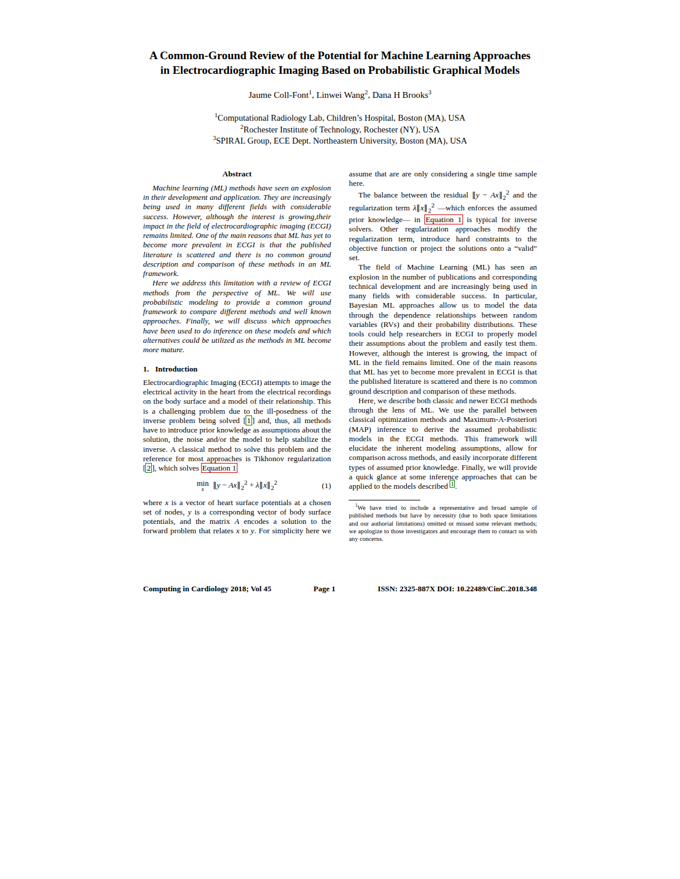A Common-Ground Review of the Potential for Machine Learning Approaches
in Electrocardiographic Imaging Based on Probabilistic Graphical Models
Jaume Coll-Font1, Linwei Wang2, Dana H Brooks3
1Computational Radiology Lab, Children’s Hospital, Boston (MA), USA
2Rochester Institute of Technology, Rochester (NY), USA
3SPIRAL Group, ECE Dept. Northeastern University, Boston (MA), USA
Abstract
Machine learning (ML) methods have seen an explosion in their development and application. They are increasingly being used in many different fields with considerable success. However, although the interest is growing,their impact in the field of electrocardiographic imaging (ECGI) remains limited. One of the main reasons that ML has yet to become more prevalent in ECGI is that the published literature is scattered and there is no common ground description and comparison of these methods in an ML framework.
Here we address this limitation with a review of ECGI methods from the perspective of ML. We will use probabilistic modeling to provide a common ground framework to compare different methods and well known approaches. Finally, we will discuss which approaches have been used to do inference on these models and which alternatives could be utilized as the methods in ML become more mature.
1. Introduction
Electrocardiographic Imaging (ECGI) attempts to image the electrical activity in the heart from the electrical recordings on the body surface and a model of their relationship. This is a challenging problem due to the ill-posedness of the inverse problem being solved [1] and, thus, all methods have to introduce prior knowledge as assumptions about the solution, the noise and/or the model to help stabilize the inverse. A classical method to solve this problem and the reference for most approaches is Tikhonov regularization [2], which solves Equation 1
min x ∥y − Ax∥22 + λ∥x∥22 (1)
where x is a vector of heart surface potentials at a chosen set of nodes, y is a corresponding vector of body surface potentials, and the matrix A encodes a solution to the forward problem that relates x to y. For simplicity here we assume that are are only considering a single time sample here.
The balance between the residual ∥y − Ax∥22 and the regularization term λ∥x∥22 —which enforces the assumed prior knowledge— in Equation 1 is typical for inverse solvers. Other regularization approaches modify the regularization term, introduce hard constraints to the objective function or project the solutions onto a “valid” set.
The field of Machine Learning (ML) has seen an explosion in the number of publications and corresponding technical development and are increasingly being used in many fields with considerable success. In particular, Bayesian ML approaches allow us to model the data through the dependence relationships between random variables (RVs) and their probability distributions. These tools could help researchers in ECGI to properly model their assumptions about the problem and easily test them. However, although the interest is growing, the impact of ML in the field remains limited. One of the main reasons that ML has yet to become more prevalent in ECGI is that the published literature is scattered and there is no common ground description and comparison of these methods.
Here, we describe both classic and newer ECGI methods through the lens of ML. We use the parallel between classical optimization methods and Maximum-A-Posteriori (MAP) inference to derive the assumed probabilistic models in the ECGI methods. This framework will elucidate the inherent modeling assumptions, allow for comparison across methods, and easily incorporate different types of assumed prior knowledge. Finally, we will provide a quick glance at some inference approaches that can be applied to the models described 1.
1We have tried to include a representative and broad sample of published methods but have by necessity (due to both space limitations and our authorial limitations) omitted or missed some relevant methods; we apologize to those investigators and encourage them to contact us with any concerns.
Computing in Cardiology 2018; Vol 45 Page 1 ISSN: 2325-887X DOI: 10.22489/CinC.2018.348